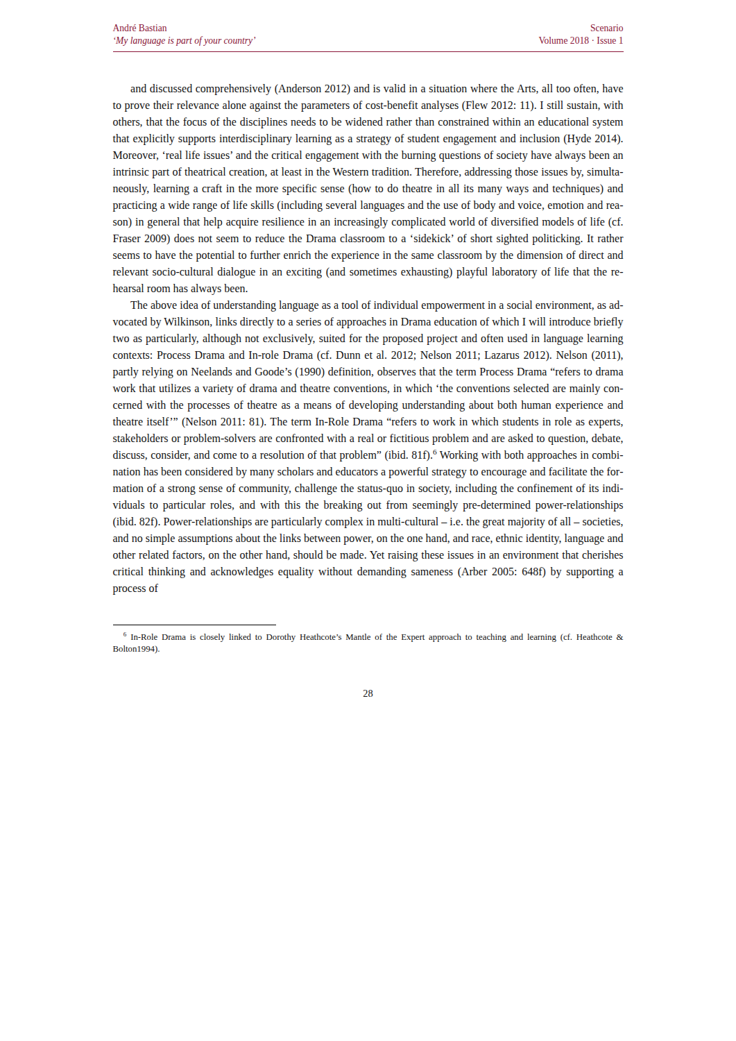André Bastian
‘My language is part of your country’
Scenario
Volume 2018 · Issue 1
and discussed comprehensively (Anderson 2012) and is valid in a situation where the Arts, all too often, have to prove their relevance alone against the parameters of cost-benefit analyses (Flew 2012: 11). I still sustain, with others, that the focus of the disciplines needs to be widened rather than constrained within an educational system that explicitly supports interdisciplinary learning as a strategy of student engagement and inclusion (Hyde 2014). Moreover, ‘real life issues’ and the critical engagement with the burning questions of society have always been an intrinsic part of theatrical creation, at least in the Western tradition. Therefore, addressing those issues by, simultaneously, learning a craft in the more specific sense (how to do theatre in all its many ways and techniques) and practicing a wide range of life skills (including several languages and the use of body and voice, emotion and reason) in general that help acquire resilience in an increasingly complicated world of diversified models of life (cf. Fraser 2009) does not seem to reduce the Drama classroom to a ‘sidekick’ of short sighted politicking. It rather seems to have the potential to further enrich the experience in the same classroom by the dimension of direct and relevant socio-cultural dialogue in an exciting (and sometimes exhausting) playful laboratory of life that the rehearsal room has always been.
The above idea of understanding language as a tool of individual empowerment in a social environment, as advocated by Wilkinson, links directly to a series of approaches in Drama education of which I will introduce briefly two as particularly, although not exclusively, suited for the proposed project and often used in language learning contexts: Process Drama and In-role Drama (cf. Dunn et al. 2012; Nelson 2011; Lazarus 2012). Nelson (2011), partly relying on Neelands and Goode’s (1990) definition, observes that the term Process Drama “refers to drama work that utilizes a variety of drama and theatre conventions, in which ‘the conventions selected are mainly concerned with the processes of theatre as a means of developing understanding about both human experience and theatre itself’” (Nelson 2011: 81). The term In-Role Drama “refers to work in which students in role as experts, stakeholders or problem-solvers are confronted with a real or fictitious problem and are asked to question, debate, discuss, consider, and come to a resolution of that problem” (ibid. 81f).6 Working with both approaches in combination has been considered by many scholars and educators a powerful strategy to encourage and facilitate the formation of a strong sense of community, challenge the status-quo in society, including the confinement of its individuals to particular roles, and with this the breaking out from seemingly pre-determined power-relationships (ibid. 82f). Power-relationships are particularly complex in multi-cultural – i.e. the great majority of all – societies, and no simple assumptions about the links between power, on the one hand, and race, ethnic identity, language and other related factors, on the other hand, should be made. Yet raising these issues in an environment that cherishes critical thinking and acknowledges equality without demanding sameness (Arber 2005: 648f) by supporting a process of
6 In-Role Drama is closely linked to Dorothy Heathcote’s Mantle of the Expert approach to teaching and learning (cf. Heathcote & Bolton1994).
28